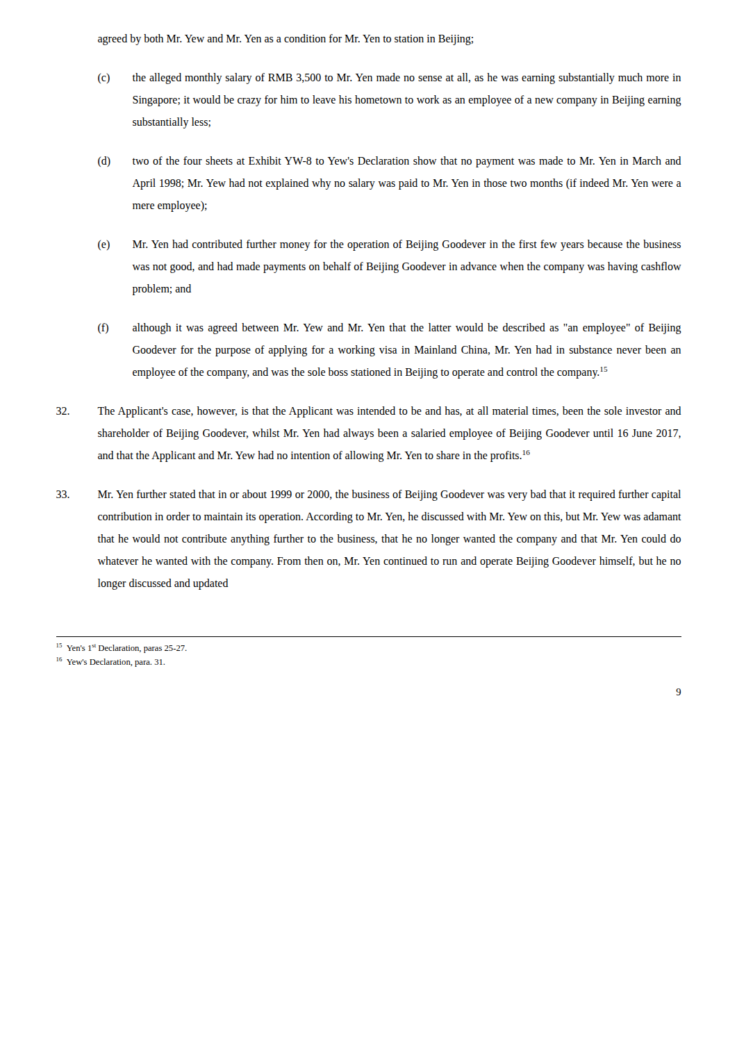agreed by both Mr. Yew and Mr. Yen as a condition for Mr. Yen to station in Beijing;
(c)
the alleged monthly salary of RMB 3,500 to Mr. Yen made no sense at all, as he was earning substantially much more in Singapore; it would be crazy for him to leave his hometown to work as an employee of a new company in Beijing earning substantially less;
(d)
two of the four sheets at Exhibit YW-8 to Yew's Declaration show that no payment was made to Mr. Yen in March and April 1998; Mr. Yew had not explained why no salary was paid to Mr. Yen in those two months (if indeed Mr. Yen were a mere employee);
(e)
Mr. Yen had contributed further money for the operation of Beijing Goodever in the first few years because the business was not good, and had made payments on behalf of Beijing Goodever in advance when the company was having cashflow problem; and
(f)
although it was agreed between Mr. Yew and Mr. Yen that the latter would be described as "an employee" of Beijing Goodever for the purpose of applying for a working visa in Mainland China, Mr. Yen had in substance never been an employee of the company, and was the sole boss stationed in Beijing to operate and control the company.15
32.
The Applicant's case, however, is that the Applicant was intended to be and has, at all material times, been the sole investor and shareholder of Beijing Goodever, whilst Mr. Yen had always been a salaried employee of Beijing Goodever until 16 June 2017, and that the Applicant and Mr. Yew had no intention of allowing Mr. Yen to share in the profits.16
33.
Mr. Yen further stated that in or about 1999 or 2000, the business of Beijing Goodever was very bad that it required further capital contribution in order to maintain its operation. According to Mr. Yen, he discussed with Mr. Yew on this, but Mr. Yew was adamant that he would not contribute anything further to the business, that he no longer wanted the company and that Mr. Yen could do whatever he wanted with the company. From then on, Mr. Yen continued to run and operate Beijing Goodever himself, but he no longer discussed and updated
15 Yen's 1st Declaration, paras 25-27.
16 Yew's Declaration, para. 31.
9